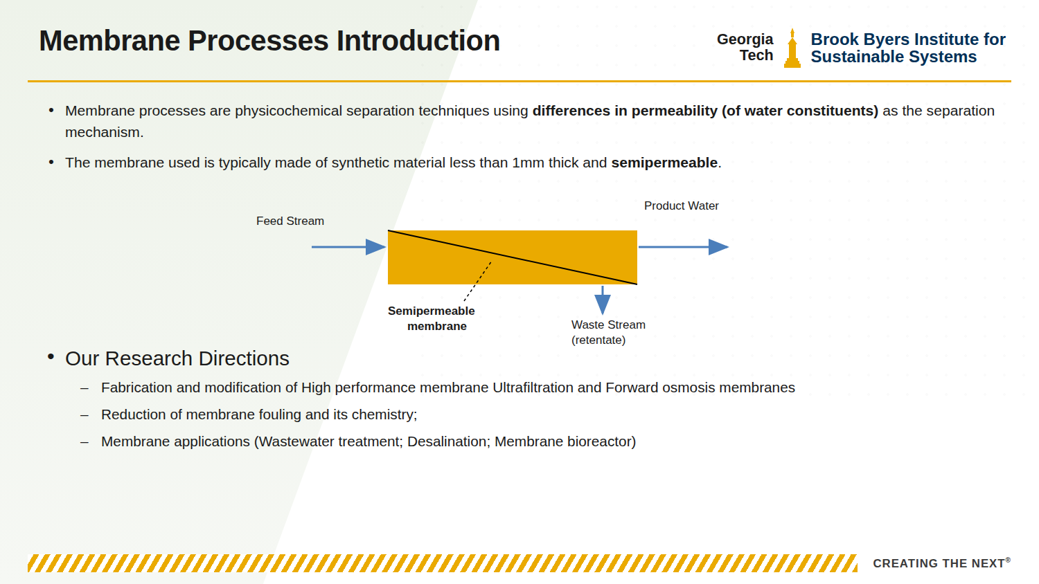Membrane Processes Introduction
Georgia
Tech
Brook Byers Institute for
Sustainable Systems
Membrane processes are physicochemical separation techniques using differences in permeability (of water constituents) as the separation mechanism.
The membrane used is typically made of synthetic material less than 1mm thick and semipermeable.
Feed Stream Product Water Semipermeable membrane Waste Stream (retentate)
Our Research Directions
Fabrication and modification of High performance membrane Ultrafiltration and Forward osmosis membranes
Reduction of membrane fouling and its chemistry;
Membrane applications (Wastewater treatment; Desalination; Membrane bioreactor)
CREATING THE NEXT®